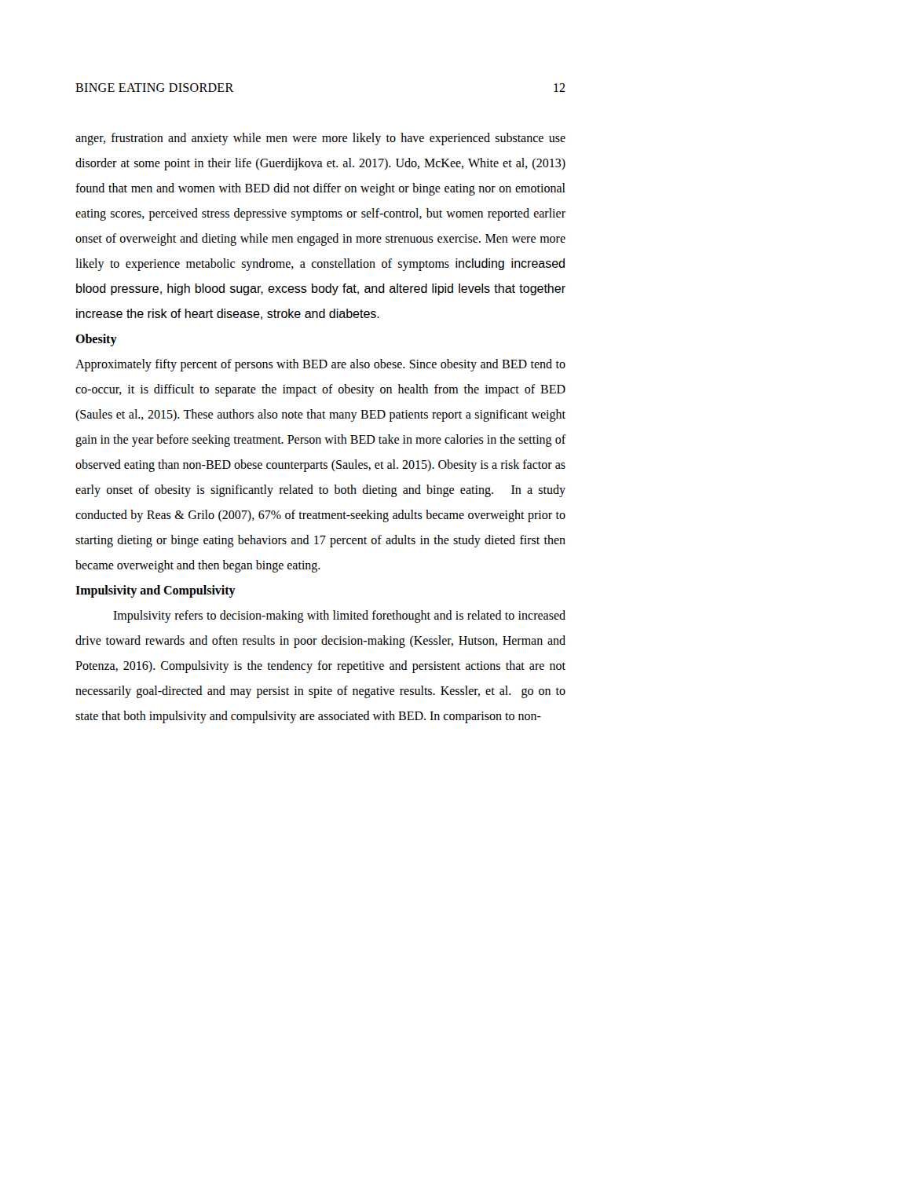Binge Eating Disorder 12
anger, frustration and anxiety while men were more likely to have experienced substance use disorder at some point in their life (Guerdijkova et. al. 2017). Udo, McKee, White et al, (2013) found that men and women with BED did not differ on weight or binge eating nor on emotional eating scores, perceived stress depressive symptoms or self-control, but women reported earlier onset of overweight and dieting while men engaged in more strenuous exercise. Men were more likely to experience metabolic syndrome, a constellation of symptoms including increased blood pressure, high blood sugar, excess body fat, and altered lipid levels that together increase the risk of heart disease, stroke and diabetes.
Obesity
Approximately fifty percent of persons with BED are also obese. Since obesity and BED tend to co-occur, it is difficult to separate the impact of obesity on health from the impact of BED (Saules et al., 2015). These authors also note that many BED patients report a significant weight gain in the year before seeking treatment. Person with BED take in more calories in the setting of observed eating than non-BED obese counterparts (Saules, et al. 2015). Obesity is a risk factor as early onset of obesity is significantly related to both dieting and binge eating. In a study conducted by Reas & Grilo (2007), 67% of treatment-seeking adults became overweight prior to starting dieting or binge eating behaviors and 17 percent of adults in the study dieted first then became overweight and then began binge eating.
Impulsivity and Compulsivity
Impulsivity refers to decision-making with limited forethought and is related to increased drive toward rewards and often results in poor decision-making (Kessler, Hutson, Herman and Potenza, 2016). Compulsivity is the tendency for repetitive and persistent actions that are not necessarily goal-directed and may persist in spite of negative results. Kessler, et al. go on to state that both impulsivity and compulsivity are associated with BED. In comparison to non-